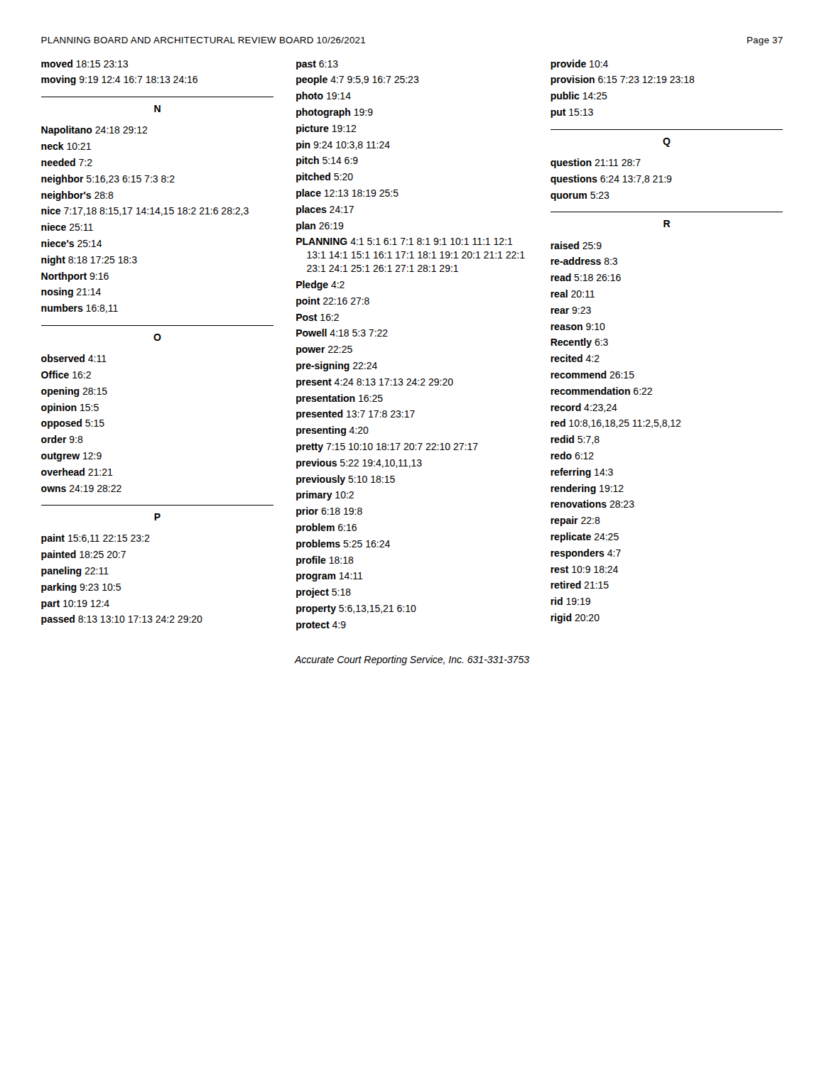PLANNING BOARD AND ARCHITECTURAL REVIEW BOARD 10/26/2021
Page 37
moved 18:15 23:13
moving 9:19 12:4 16:7 18:13 24:16
N
Napolitano 24:18 29:12
neck 10:21
needed 7:2
neighbor 5:16,23 6:15 7:3 8:2
neighbor's 28:8
nice 7:17,18 8:15,17 14:14,15 18:2 21:6 28:2,3
niece 25:11
niece's 25:14
night 8:18 17:25 18:3
Northport 9:16
nosing 21:14
numbers 16:8,11
O
observed 4:11
Office 16:2
opening 28:15
opinion 15:5
opposed 5:15
order 9:8
outgrew 12:9
overhead 21:21
owns 24:19 28:22
P
paint 15:6,11 22:15 23:2
painted 18:25 20:7
paneling 22:11
parking 9:23 10:5
part 10:19 12:4
passed 8:13 13:10 17:13 24:2 29:20
past 6:13
people 4:7 9:5,9 16:7 25:23
photo 19:14
photograph 19:9
picture 19:12
pin 9:24 10:3,8 11:24
pitch 5:14 6:9
pitched 5:20
place 12:13 18:19 25:5
places 24:17
plan 26:19
PLANNING 4:1 5:1 6:1 7:1 8:1 9:1 10:1 11:1 12:1 13:1 14:1 15:1 16:1 17:1 18:1 19:1 20:1 21:1 22:1 23:1 24:1 25:1 26:1 27:1 28:1 29:1
Pledge 4:2
point 22:16 27:8
Post 16:2
Powell 4:18 5:3 7:22
power 22:25
pre-signing 22:24
present 4:24 8:13 17:13 24:2 29:20
presentation 16:25
presented 13:7 17:8 23:17
presenting 4:20
pretty 7:15 10:10 18:17 20:7 22:10 27:17
previous 5:22 19:4,10,11,13
previously 5:10 18:15
primary 10:2
prior 6:18 19:8
problem 6:16
problems 5:25 16:24
profile 18:18
program 14:11
project 5:18
property 5:6,13,15,21 6:10
protect 4:9
provide 10:4
provision 6:15 7:23 12:19 23:18
public 14:25
put 15:13
Q
question 21:11 28:7
questions 6:24 13:7,8 21:9
quorum 5:23
R
raised 25:9
re-address 8:3
read 5:18 26:16
real 20:11
rear 9:23
reason 9:10
Recently 6:3
recited 4:2
recommend 26:15
recommendation 6:22
record 4:23,24
red 10:8,16,18,25 11:2,5,8,12
redid 5:7,8
redo 6:12
referring 14:3
rendering 19:12
renovations 28:23
repair 22:8
replicate 24:25
responders 4:7
rest 10:9 18:24
retired 21:15
rid 19:19
rigid 20:20
Accurate Court Reporting Service, Inc. 631-331-3753